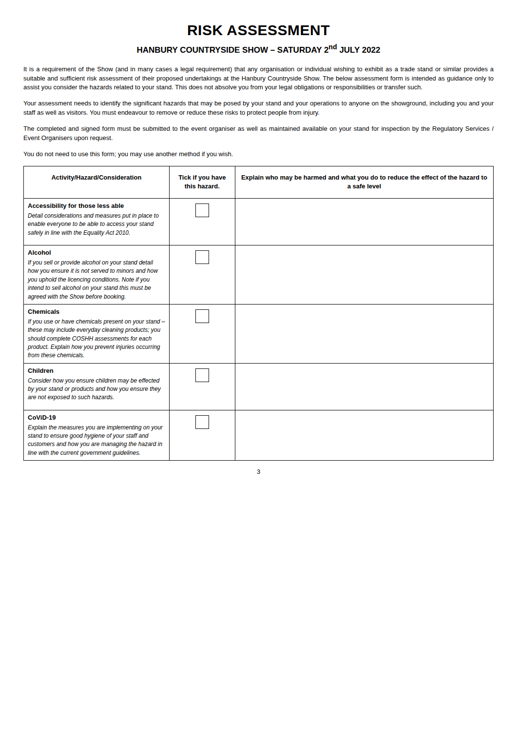RISK ASSESSMENT
HANBURY COUNTRYSIDE SHOW – SATURDAY 2nd JULY 2022
It is a requirement of the Show (and in many cases a legal requirement) that any organisation or individual wishing to exhibit as a trade stand or similar provides a suitable and sufficient risk assessment of their proposed undertakings at the Hanbury Countryside Show. The below assessment form is intended as guidance only to assist you consider the hazards related to your stand. This does not absolve you from your legal obligations or responsibilities or transfer such.
Your assessment needs to identify the significant hazards that may be posed by your stand and your operations to anyone on the showground, including you and your staff as well as visitors. You must endeavour to remove or reduce these risks to protect people from injury.
The completed and signed form must be submitted to the event organiser as well as maintained available on your stand for inspection by the Regulatory Services / Event Organisers upon request.
You do not need to use this form; you may use another method if you wish.
| Activity/Hazard/Consideration | Tick if you have this hazard. | Explain who may be harmed and what you do to reduce the effect of the hazard to a safe level |
| --- | --- | --- |
| Accessibility for those less able Detail considerations and measures put in place to enable everyone to be able to access your stand safely in line with the Equality Act 2010. | | |
| Alcohol If you sell or provide alcohol on your stand detail how you ensure it is not served to minors and how you uphold the licencing conditions. Note if you intend to sell alcohol on your stand this must be agreed with the Show before booking. | | |
| Chemicals If you use or have chemicals present on your stand – these may include everyday cleaning products; you should complete COSHH assessments for each product. Explain how you prevent injuries occurring from these chemicals. | | |
| Children Consider how you ensure children may be effected by your stand or products and how you ensure they are not exposed to such hazards. | | |
| CoViD-19 Explain the measures you are implementing on your stand to ensure good hygiene of your staff and customers and how you are managing the hazard in line with the current government guidelines. | | |
3